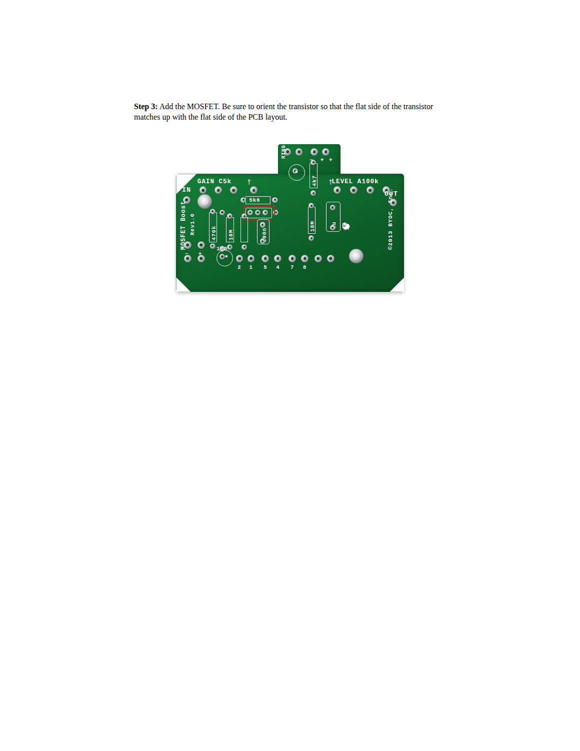Step 3: Add the MOSFET. Be sure to orient the transistor so that the flat side of the transistor matches up with the flat side of the PCB layout.
RING
−
+
+
GAIN C5k
LEVEL A100k
†
†
IN
OUT
■
4k7
5k6
10M
1u
470k
10M
100n
100
■
2
1
5
4
7
8
−
+
MOSFET Boost
Rev1.0
©2013 BYOC, Inc.
🐑